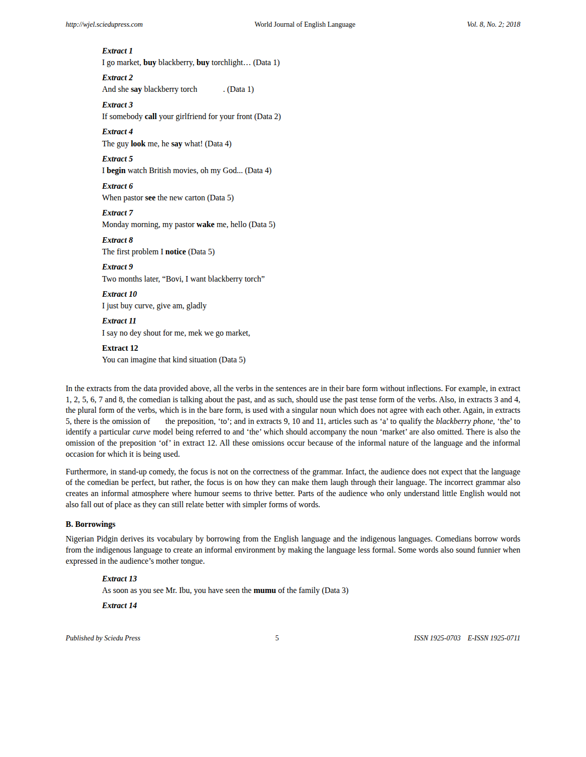http://wjel.sciedupress.com
World Journal of English Language
Vol. 8, No. 2; 2018
Extract 1
I go market, buy blackberry, buy torchlight… (Data 1)
Extract 2
And she say blackberry torch . (Data 1)
Extract 3
If somebody call your girlfriend for your front (Data 2)
Extract 4
The guy look me, he say what! (Data 4)
Extract 5
I begin watch British movies, oh my God... (Data 4)
Extract 6
When pastor see the new carton (Data 5)
Extract 7
Monday morning, my pastor wake me, hello (Data 5)
Extract 8
The first problem I notice (Data 5)
Extract 9
Two months later, “Bovi, I want blackberry torch”
Extract 10
I just buy curve, give am, gladly
Extract 11
I say no dey shout for me, mek we go market,
Extract 12
You can imagine that kind situation (Data 5)
In the extracts from the data provided above, all the verbs in the sentences are in their bare form without inflections. For example, in extract 1, 2, 5, 6, 7 and 8, the comedian is talking about the past, and as such, should use the past tense form of the verbs. Also, in extracts 3 and 4, the plural form of the verbs, which is in the bare form, is used with a singular noun which does not agree with each other. Again, in extracts 5, there is the omission of the preposition, ‘to’; and in extracts 9, 10 and 11, articles such as ‘a’ to qualify the blackberry phone, ‘the’ to identify a particular curve model being referred to and ‘the’ which should accompany the noun ‘market’ are also omitted. There is also the omission of the preposition ‘of’ in extract 12. All these omissions occur because of the informal nature of the language and the informal occasion for which it is being used.
Furthermore, in stand-up comedy, the focus is not on the correctness of the grammar. Infact, the audience does not expect that the language of the comedian be perfect, but rather, the focus is on how they can make them laugh through their language. The incorrect grammar also creates an informal atmosphere where humour seems to thrive better. Parts of the audience who only understand little English would not also fall out of place as they can still relate better with simpler forms of words.
B. Borrowings
Nigerian Pidgin derives its vocabulary by borrowing from the English language and the indigenous languages. Comedians borrow words from the indigenous language to create an informal environment by making the language less formal. Some words also sound funnier when expressed in the audience’s mother tongue.
Extract 13
As soon as you see Mr. Ibu, you have seen the mumu of the family (Data 3)
Extract 14
Published by Sciedu Press
5
ISSN 1925-0703 E-ISSN 1925-0711